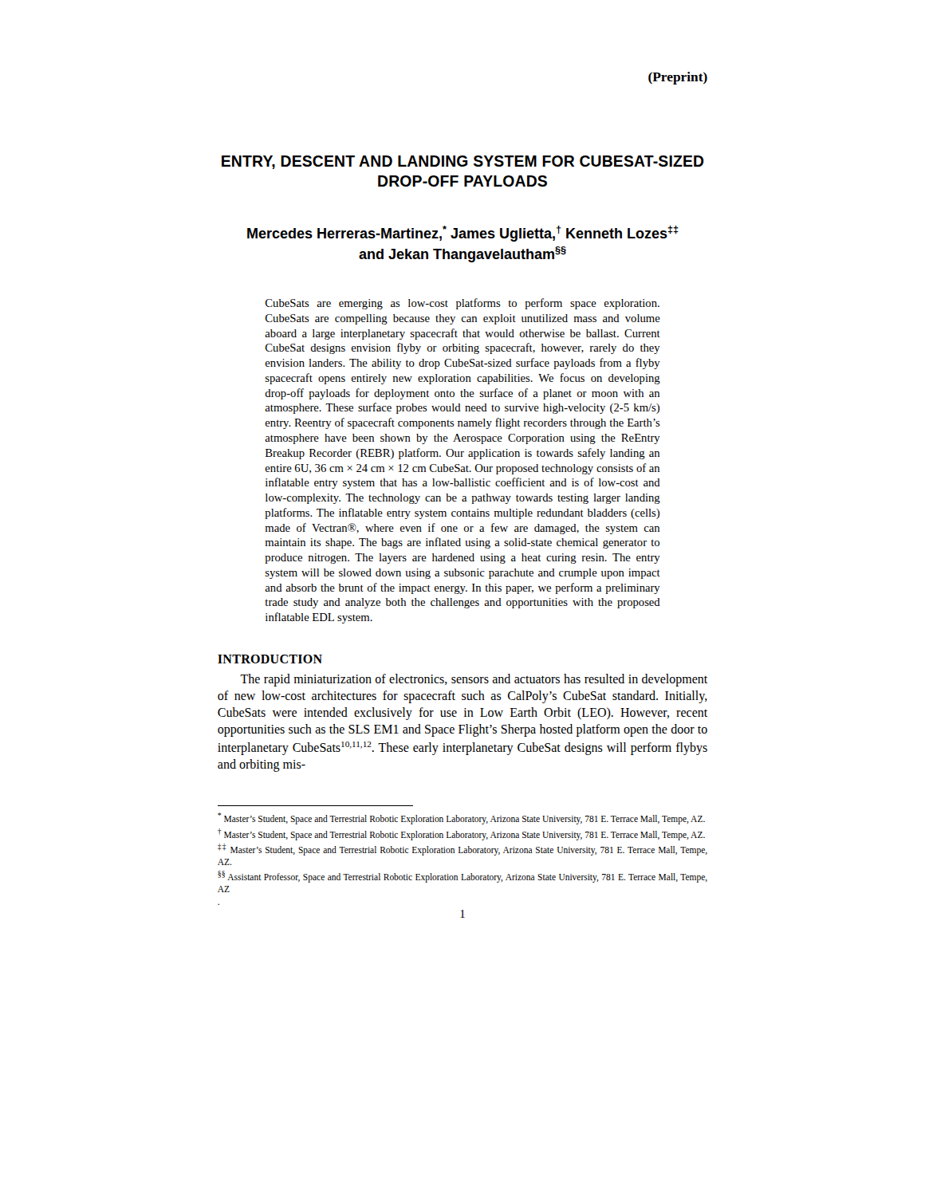(Preprint)
ENTRY, DESCENT AND LANDING SYSTEM FOR CUBESAT-SIZED
DROP-OFF PAYLOADS
Mercedes Herreras-Martinez,* James Uglietta,† Kenneth Lozes‡‡
and Jekan Thangavelautham§§
CubeSats are emerging as low-cost platforms to perform space exploration. CubeSats are compelling because they can exploit unutilized mass and volume aboard a large interplanetary spacecraft that would otherwise be ballast. Current CubeSat designs envision flyby or orbiting spacecraft, however, rarely do they envision landers. The ability to drop CubeSat-sized surface payloads from a flyby spacecraft opens entirely new exploration capabilities. We focus on developing drop-off payloads for deployment onto the surface of a planet or moon with an atmosphere. These surface probes would need to survive high-velocity (2-5 km/s) entry. Reentry of spacecraft components namely flight recorders through the Earth’s atmosphere have been shown by the Aerospace Corporation using the ReEntry Breakup Recorder (REBR) platform. Our application is towards safely landing an entire 6U, 36 cm × 24 cm × 12 cm CubeSat. Our proposed technology consists of an inflatable entry system that has a low-ballistic coefficient and is of low-cost and low-complexity. The technology can be a pathway towards testing larger landing platforms. The inflatable entry system contains multiple redundant bladders (cells) made of Vectran®, where even if one or a few are damaged, the system can maintain its shape. The bags are inflated using a solid-state chemical generator to produce nitrogen. The layers are hardened using a heat curing resin. The entry system will be slowed down using a subsonic parachute and crumple upon impact and absorb the brunt of the impact energy. In this paper, we perform a preliminary trade study and analyze both the challenges and opportunities with the proposed inflatable EDL system.
INTRODUCTION
The rapid miniaturization of electronics, sensors and actuators has resulted in development of new low-cost architectures for spacecraft such as CalPoly’s CubeSat standard. Initially, CubeSats were intended exclusively for use in Low Earth Orbit (LEO). However, recent opportunities such as the SLS EM1 and Space Flight’s Sherpa hosted platform open the door to interplanetary CubeSats10,11,12. These early interplanetary CubeSat designs will perform flybys and orbiting mis-
* Master’s Student, Space and Terrestrial Robotic Exploration Laboratory, Arizona State University, 781 E. Terrace Mall, Tempe, AZ.
† Master’s Student, Space and Terrestrial Robotic Exploration Laboratory, Arizona State University, 781 E. Terrace Mall, Tempe, AZ.
‡‡ Master’s Student, Space and Terrestrial Robotic Exploration Laboratory, Arizona State University, 781 E. Terrace Mall, Tempe, AZ.
§§ Assistant Professor, Space and Terrestrial Robotic Exploration Laboratory, Arizona State University, 781 E. Terrace Mall, Tempe, AZ
.
1